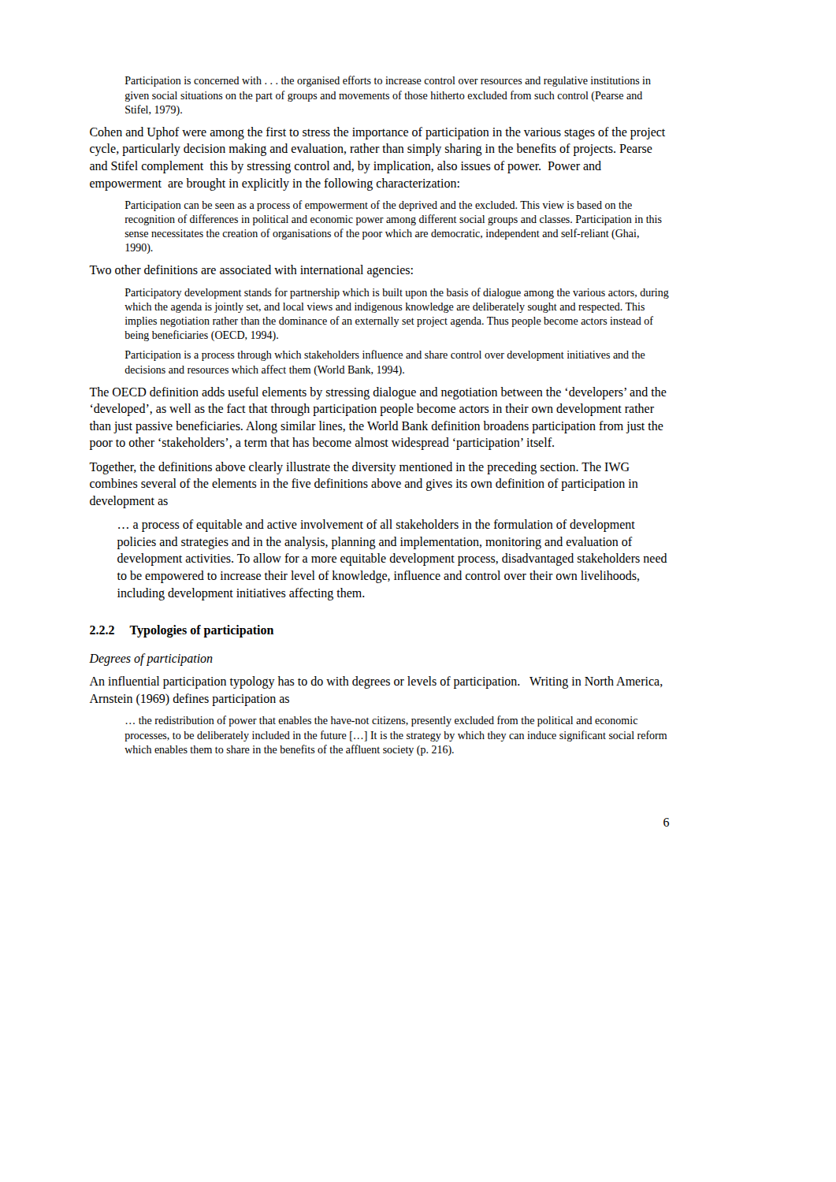Participation is concerned with . . . the organised efforts to increase control over resources and regulative institutions in given social situations on the part of groups and movements of those hitherto excluded from such control (Pearse and Stifel, 1979).
Cohen and Uphof were among the first to stress the importance of participation in the various stages of the project cycle, particularly decision making and evaluation, rather than simply sharing in the benefits of projects. Pearse and Stifel complement this by stressing control and, by implication, also issues of power. Power and empowerment are brought in explicitly in the following characterization:
Participation can be seen as a process of empowerment of the deprived and the excluded. This view is based on the recognition of differences in political and economic power among different social groups and classes. Participation in this sense necessitates the creation of organisations of the poor which are democratic, independent and self-reliant (Ghai, 1990).
Two other definitions are associated with international agencies:
Participatory development stands for partnership which is built upon the basis of dialogue among the various actors, during which the agenda is jointly set, and local views and indigenous knowledge are deliberately sought and respected. This implies negotiation rather than the dominance of an externally set project agenda. Thus people become actors instead of being beneficiaries (OECD, 1994).
Participation is a process through which stakeholders influence and share control over development initiatives and the decisions and resources which affect them (World Bank, 1994).
The OECD definition adds useful elements by stressing dialogue and negotiation between the ‘developers’ and the ‘developed’, as well as the fact that through participation people become actors in their own development rather than just passive beneficiaries. Along similar lines, the World Bank definition broadens participation from just the poor to other ‘stakeholders’, a term that has become almost widespread ‘participation’ itself.
Together, the definitions above clearly illustrate the diversity mentioned in the preceding section. The IWG combines several of the elements in the five definitions above and gives its own definition of participation in development as
… a process of equitable and active involvement of all stakeholders in the formulation of development policies and strategies and in the analysis, planning and implementation, monitoring and evaluation of development activities. To allow for a more equitable development process, disadvantaged stakeholders need to be empowered to increase their level of knowledge, influence and control over their own livelihoods, including development initiatives affecting them.
2.2.2 Typologies of participation
Degrees of participation
An influential participation typology has to do with degrees or levels of participation. Writing in North America, Arnstein (1969) defines participation as
… the redistribution of power that enables the have-not citizens, presently excluded from the political and economic processes, to be deliberately included in the future […] It is the strategy by which they can induce significant social reform which enables them to share in the benefits of the affluent society (p. 216).
6